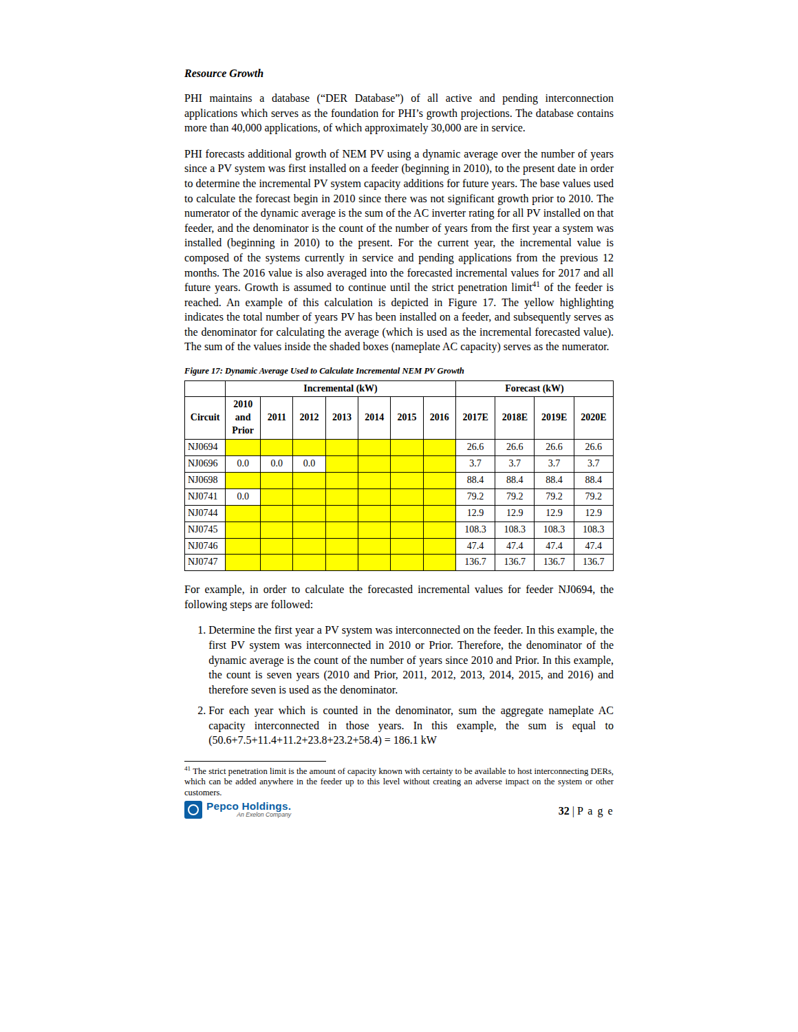Resource Growth
PHI maintains a database (“DER Database”) of all active and pending interconnection applications which serves as the foundation for PHI’s growth projections. The database contains more than 40,000 applications, of which approximately 30,000 are in service.
PHI forecasts additional growth of NEM PV using a dynamic average over the number of years since a PV system was first installed on a feeder (beginning in 2010), to the present date in order to determine the incremental PV system capacity additions for future years. The base values used to calculate the forecast begin in 2010 since there was not significant growth prior to 2010. The numerator of the dynamic average is the sum of the AC inverter rating for all PV installed on that feeder, and the denominator is the count of the number of years from the first year a system was installed (beginning in 2010) to the present. For the current year, the incremental value is composed of the systems currently in service and pending applications from the previous 12 months. The 2016 value is also averaged into the forecasted incremental values for 2017 and all future years. Growth is assumed to continue until the strict penetration limit41 of the feeder is reached. An example of this calculation is depicted in Figure 17. The yellow highlighting indicates the total number of years PV has been installed on a feeder, and subsequently serves as the denominator for calculating the average (which is used as the incremental forecasted value). The sum of the values inside the shaded boxes (nameplate AC capacity) serves as the numerator.
Figure 17: Dynamic Average Used to Calculate Incremental NEM PV Growth
| | Incremental (kW) | Forecast (kW) |
| --- | --- | --- |
| Circuit | 2010 and Prior | 2011 | 2012 | 2013 | 2014 | 2015 | 2016 | 2017E | 2018E | 2019E | 2020E |
| NJ0694 | | | | | | | | 26.6 | 26.6 | 26.6 | 26.6 |
| NJ0696 | 0.0 | 0.0 | 0.0 | | | | | 3.7 | 3.7 | 3.7 | 3.7 |
| NJ0698 | | | | | | | | 88.4 | 88.4 | 88.4 | 88.4 |
| NJ0741 | 0.0 | | | | | | | 79.2 | 79.2 | 79.2 | 79.2 |
| NJ0744 | | | | | | | | 12.9 | 12.9 | 12.9 | 12.9 |
| NJ0745 | | | | | | | | 108.3 | 108.3 | 108.3 | 108.3 |
| NJ0746 | | | | | | | | 47.4 | 47.4 | 47.4 | 47.4 |
| NJ0747 | | | | | | | | 136.7 | 136.7 | 136.7 | 136.7 |
For example, in order to calculate the forecasted incremental values for feeder NJ0694, the following steps are followed:
Determine the first year a PV system was interconnected on the feeder. In this example, the first PV system was interconnected in 2010 or Prior. Therefore, the denominator of the dynamic average is the count of the number of years since 2010 and Prior. In this example, the count is seven years (2010 and Prior, 2011, 2012, 2013, 2014, 2015, and 2016) and therefore seven is used as the denominator.
For each year which is counted in the denominator, sum the aggregate nameplate AC capacity interconnected in those years. In this example, the sum is equal to (50.6+7.5+11.4+11.2+23.8+23.2+58.4) = 186.1 kW
41 The strict penetration limit is the amount of capacity known with certainty to be available to host interconnecting DERs, which can be added anywhere in the feeder up to this level without creating an adverse impact on the system or other customers.
Pepco Holdings.
An Exelon Company
32 | P a g e